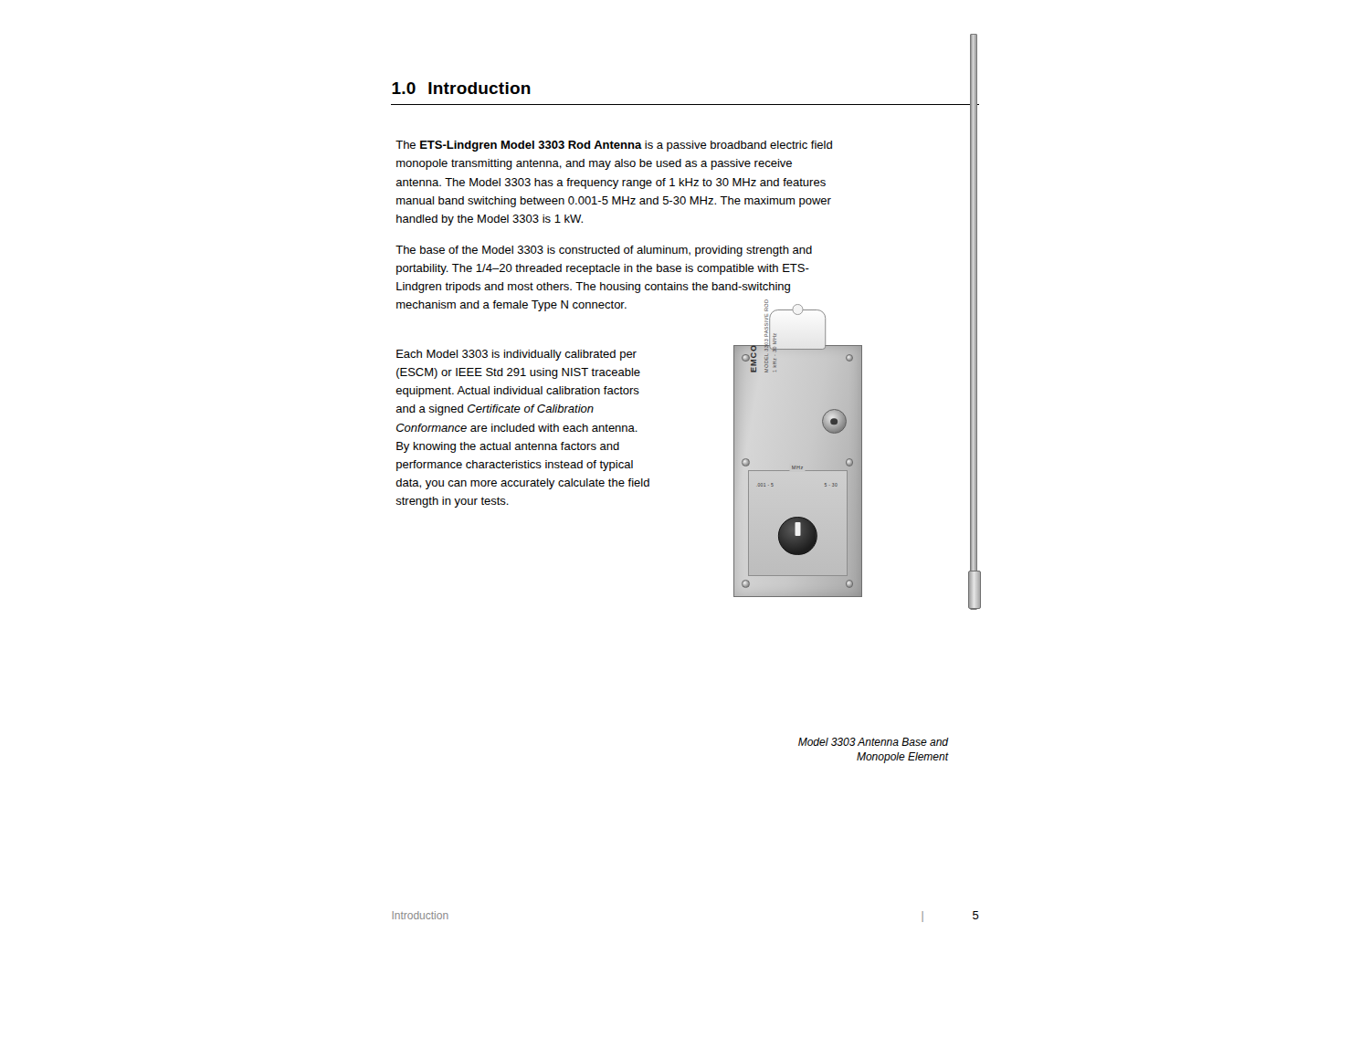1.0 Introduction
The ETS-Lindgren Model 3303 Rod Antenna is a passive broadband electric field monopole transmitting antenna, and may also be used as a passive receive antenna. The Model 3303 has a frequency range of 1 kHz to 30 MHz and features manual band switching between 0.001-5 MHz and 5-30 MHz. The maximum power handled by the Model 3303 is 1 kW.
The base of the Model 3303 is constructed of aluminum, providing strength and portability. The 1/4–20 threaded receptacle in the base is compatible with ETS-Lindgren tripods and most others. The housing contains the band-switching mechanism and a female Type N connector.
Each Model 3303 is individually calibrated per (ESCM) or IEEE Std 291 using NIST traceable equipment. Actual individual calibration factors and a signed Certificate of Calibration Conformance are included with each antenna. By knowing the actual antenna factors and performance characteristics instead of typical data, you can more accurately calculate the field strength in your tests.
EMCO
MODEL 3303 PASSIVE ROD
1 kHz - 30 MHz
MHz .001 - 5 5 - 30
Model 3303 Antenna Base and
Monopole Element
Introduction | 5